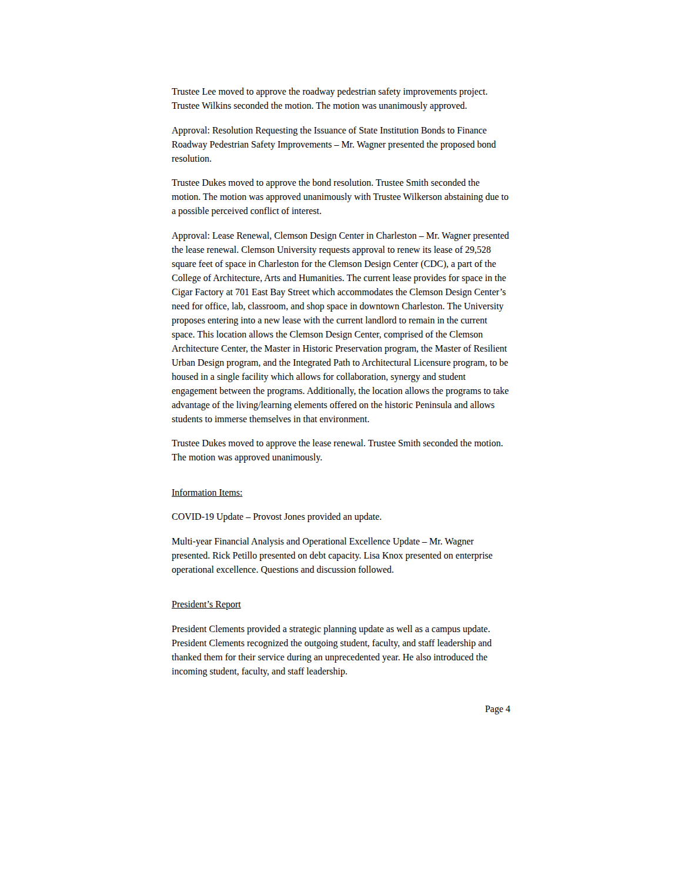Trustee Lee moved to approve the roadway pedestrian safety improvements project. Trustee Wilkins seconded the motion. The motion was unanimously approved.
Approval: Resolution Requesting the Issuance of State Institution Bonds to Finance Roadway Pedestrian Safety Improvements – Mr. Wagner presented the proposed bond resolution.
Trustee Dukes moved to approve the bond resolution. Trustee Smith seconded the motion. The motion was approved unanimously with Trustee Wilkerson abstaining due to a possible perceived conflict of interest.
Approval: Lease Renewal, Clemson Design Center in Charleston – Mr. Wagner presented the lease renewal. Clemson University requests approval to renew its lease of 29,528 square feet of space in Charleston for the Clemson Design Center (CDC), a part of the College of Architecture, Arts and Humanities. The current lease provides for space in the Cigar Factory at 701 East Bay Street which accommodates the Clemson Design Center’s need for office, lab, classroom, and shop space in downtown Charleston. The University proposes entering into a new lease with the current landlord to remain in the current space. This location allows the Clemson Design Center, comprised of the Clemson Architecture Center, the Master in Historic Preservation program, the Master of Resilient Urban Design program, and the Integrated Path to Architectural Licensure program, to be housed in a single facility which allows for collaboration, synergy and student engagement between the programs. Additionally, the location allows the programs to take advantage of the living/learning elements offered on the historic Peninsula and allows students to immerse themselves in that environment.
Trustee Dukes moved to approve the lease renewal. Trustee Smith seconded the motion. The motion was approved unanimously.
Information Items:
COVID-19 Update – Provost Jones provided an update.
Multi-year Financial Analysis and Operational Excellence Update – Mr. Wagner presented. Rick Petillo presented on debt capacity. Lisa Knox presented on enterprise operational excellence. Questions and discussion followed.
President’s Report
President Clements provided a strategic planning update as well as a campus update. President Clements recognized the outgoing student, faculty, and staff leadership and thanked them for their service during an unprecedented year. He also introduced the incoming student, faculty, and staff leadership.
Page 4